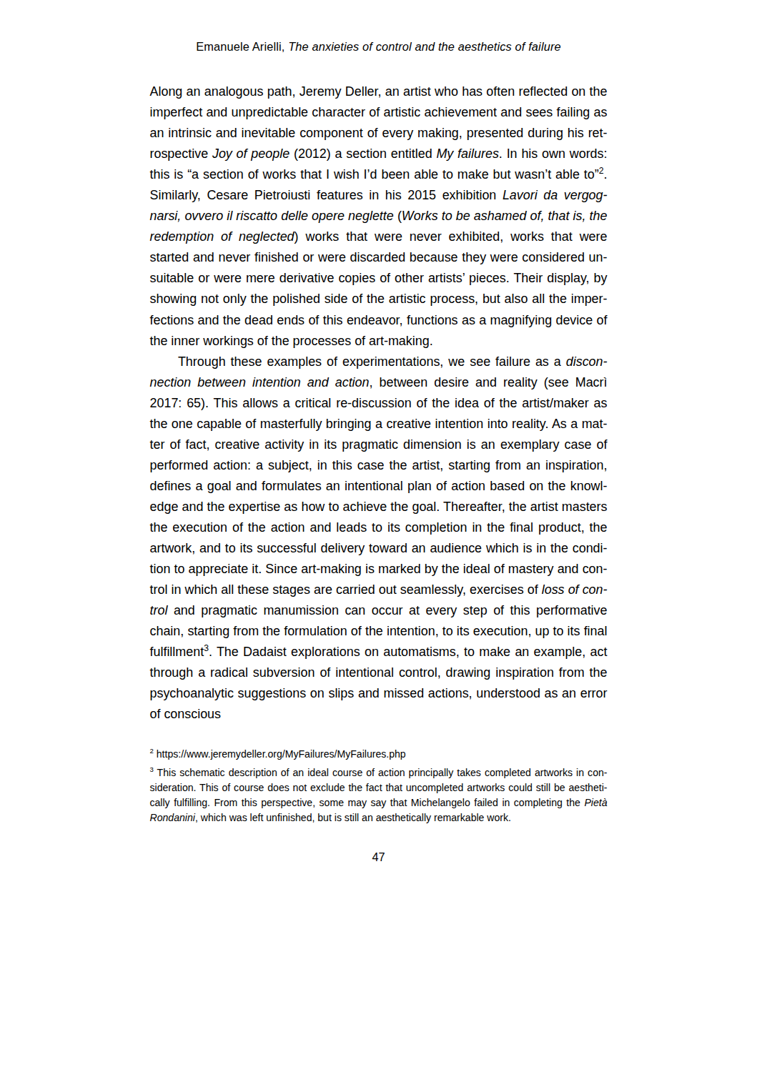Emanuele Arielli, The anxieties of control and the aesthetics of failure
Along an analogous path, Jeremy Deller, an artist who has often reflected on the imperfect and unpredictable character of artistic achievement and sees failing as an intrinsic and inevitable component of every making, presented during his retrospective Joy of people (2012) a section entitled My failures. In his own words: this is “a section of works that I wish I’d been able to make but wasn’t able to”2. Similarly, Cesare Pietroiusti features in his 2015 exhibition Lavori da vergognarsi, ovvero il riscatto delle opere neglette (Works to be ashamed of, that is, the redemption of neglected) works that were never exhibited, works that were started and never finished or were discarded because they were considered unsuitable or were mere derivative copies of other artists’ pieces. Their display, by showing not only the polished side of the artistic process, but also all the imperfections and the dead ends of this endeavor, functions as a magnifying device of the inner workings of the processes of art-making.
Through these examples of experimentations, we see failure as a disconnection between intention and action, between desire and reality (see Macrì 2017: 65). This allows a critical re-discussion of the idea of the artist/maker as the one capable of masterfully bringing a creative intention into reality. As a matter of fact, creative activity in its pragmatic dimension is an exemplary case of performed action: a subject, in this case the artist, starting from an inspiration, defines a goal and formulates an intentional plan of action based on the knowledge and the expertise as how to achieve the goal. Thereafter, the artist masters the execution of the action and leads to its completion in the final product, the artwork, and to its successful delivery toward an audience which is in the condition to appreciate it. Since art-making is marked by the ideal of mastery and control in which all these stages are carried out seamlessly, exercises of loss of control and pragmatic manumission can occur at every step of this performative chain, starting from the formulation of the intention, to its execution, up to its final fulfillment3. The Dadaist explorations on automatisms, to make an example, act through a radical subversion of intentional control, drawing inspiration from the psychoanalytic suggestions on slips and missed actions, understood as an error of conscious
2 https://www.jeremydeller.org/MyFailures/MyFailures.php
3 This schematic description of an ideal course of action principally takes completed artworks in consideration. This of course does not exclude the fact that uncompleted artworks could still be aesthetically fulfilling. From this perspective, some may say that Michelangelo failed in completing the Pietà Rondanini, which was left unfinished, but is still an aesthetically remarkable work.
47